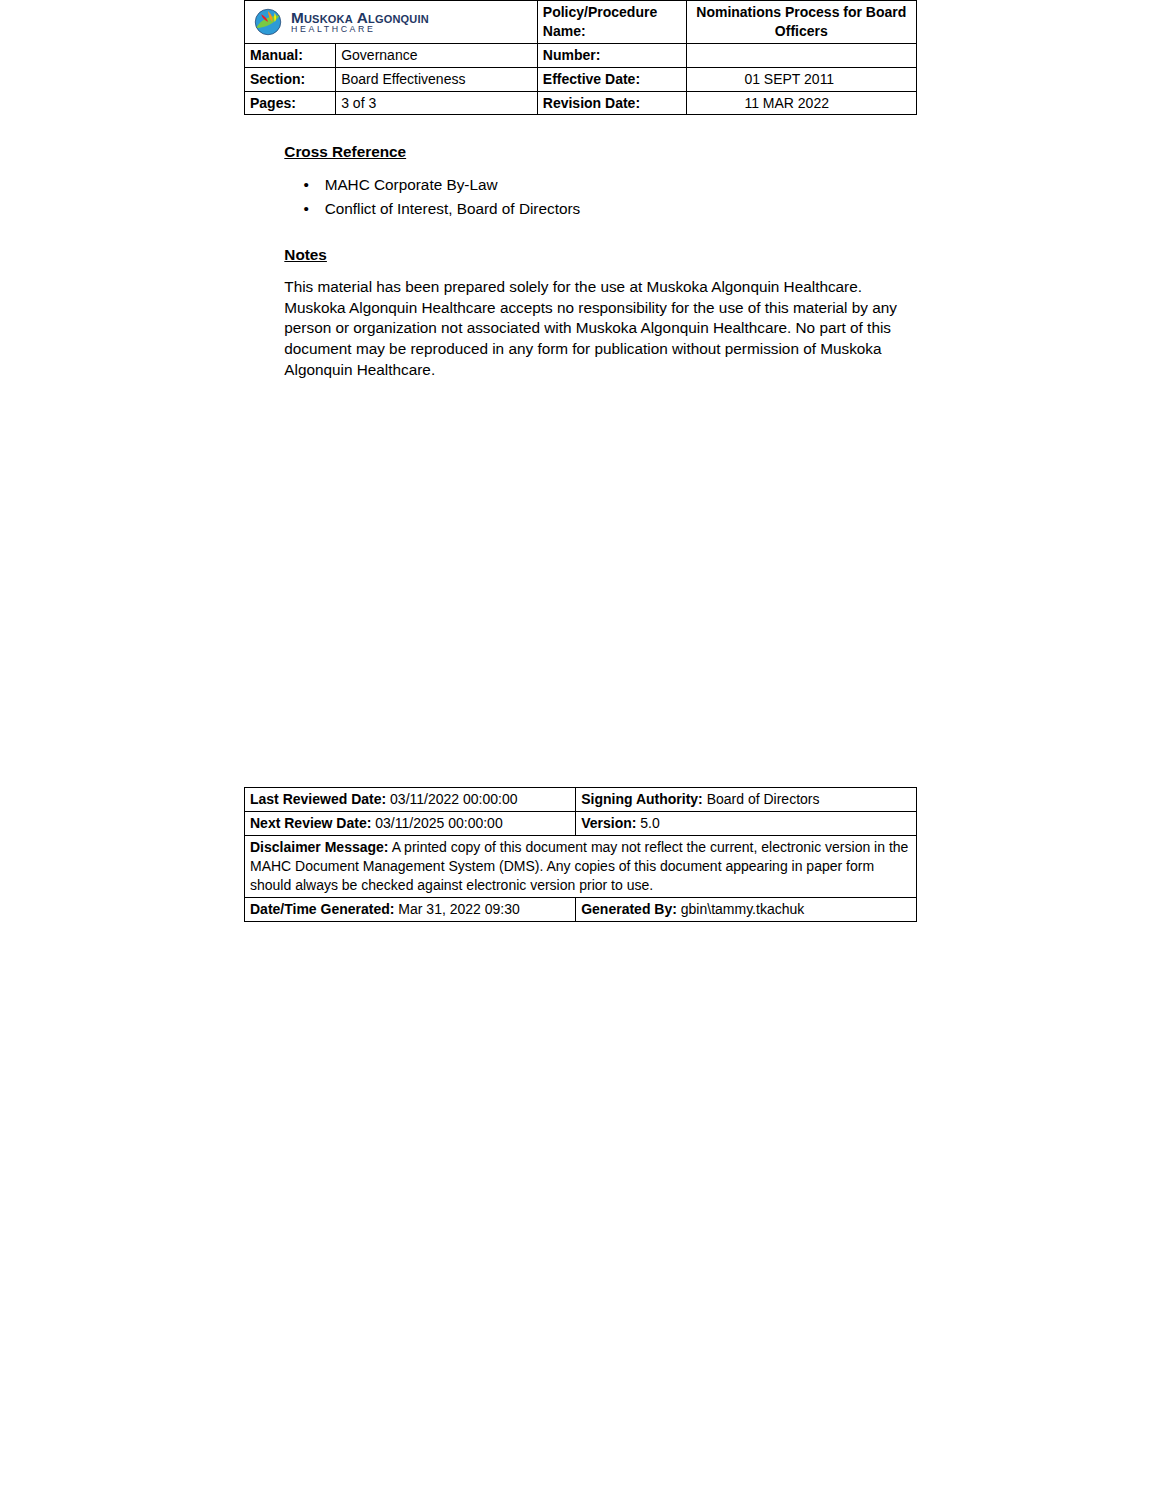| Muskoka Algonquin HEALTHCARE | Policy/Procedure Name: | Nominations Process for Board Officers |
| Manual: | Governance | Number: | |
| Section: | Board Effectiveness | Effective Date: | 01 SEPT 2011 |
| Pages: | 3 of 3 | Revision Date: | 11 MAR 2022 |
Cross Reference
MAHC Corporate By-Law
Conflict of Interest, Board of Directors
Notes
This material has been prepared solely for the use at Muskoka Algonquin Healthcare. Muskoka Algonquin Healthcare accepts no responsibility for the use of this material by any person or organization not associated with Muskoka Algonquin Healthcare. No part of this document may be reproduced in any form for publication without permission of Muskoka Algonquin Healthcare.
| Last Reviewed Date: 03/11/2022 00:00:00 | Signing Authority: Board of Directors |
| Next Review Date: 03/11/2025 00:00:00 | Version: 5.0 |
| Disclaimer Message: A printed copy of this document may not reflect the current, electronic version in the MAHC Document Management System (DMS). Any copies of this document appearing in paper form should always be checked against electronic version prior to use. |
| Date/Time Generated: Mar 31, 2022 09:30 | Generated By: gbin\tammy.tkachuk |